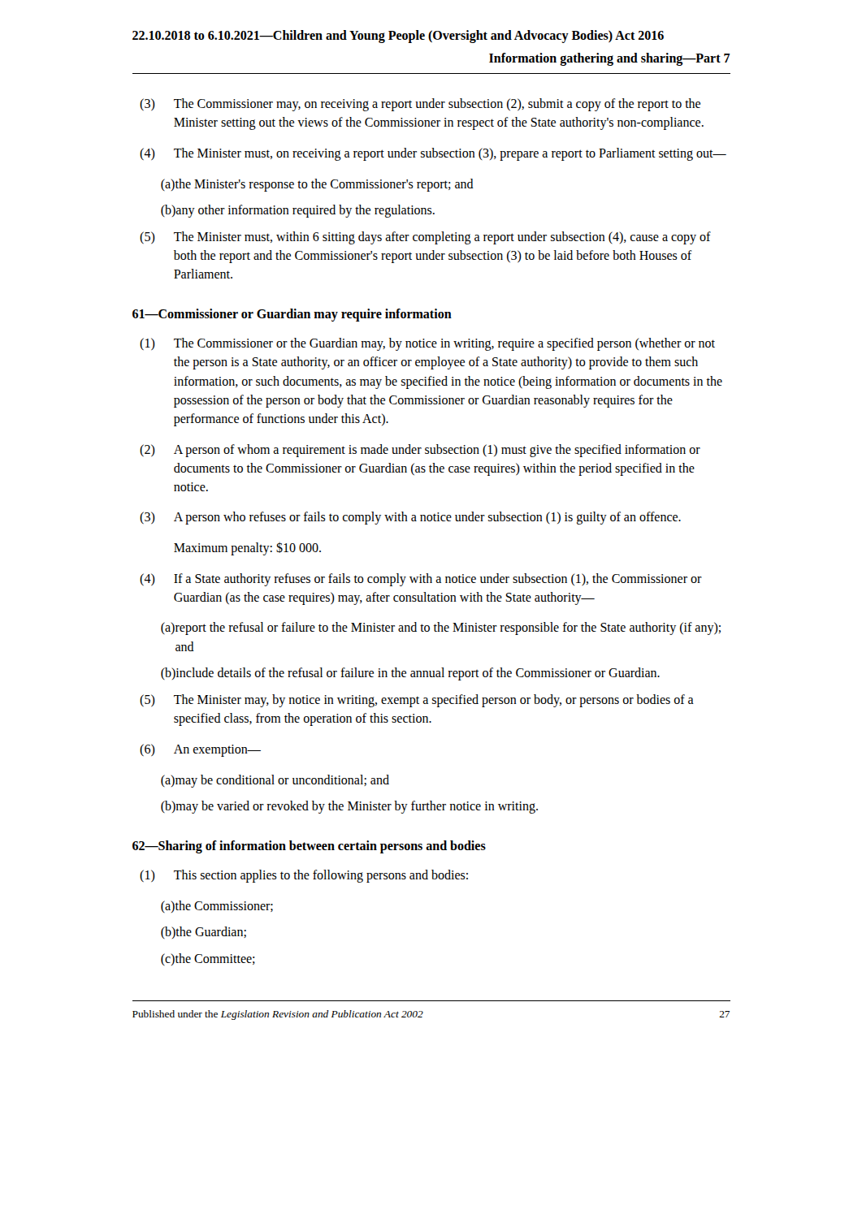22.10.2018 to 6.10.2021—Children and Young People (Oversight and Advocacy Bodies) Act 2016
Information gathering and sharing—Part 7
(3)
The Commissioner may, on receiving a report under subsection (2), submit a copy of the report to the Minister setting out the views of the Commissioner in respect of the State authority's non-compliance.
(4)
The Minister must, on receiving a report under subsection (3), prepare a report to Parliament setting out—
(a)
the Minister's response to the Commissioner's report; and
(b)
any other information required by the regulations.
(5)
The Minister must, within 6 sitting days after completing a report under subsection (4), cause a copy of both the report and the Commissioner's report under subsection (3) to be laid before both Houses of Parliament.
61—Commissioner or Guardian may require information
(1)
The Commissioner or the Guardian may, by notice in writing, require a specified person (whether or not the person is a State authority, or an officer or employee of a State authority) to provide to them such information, or such documents, as may be specified in the notice (being information or documents in the possession of the person or body that the Commissioner or Guardian reasonably requires for the performance of functions under this Act).
(2)
A person of whom a requirement is made under subsection (1) must give the specified information or documents to the Commissioner or Guardian (as the case requires) within the period specified in the notice.
(3)
A person who refuses or fails to comply with a notice under subsection (1) is guilty of an offence.
Maximum penalty: $10 000.
(4)
If a State authority refuses or fails to comply with a notice under subsection (1), the Commissioner or Guardian (as the case requires) may, after consultation with the State authority—
(a)
report the refusal or failure to the Minister and to the Minister responsible for the State authority (if any); and
(b)
include details of the refusal or failure in the annual report of the Commissioner or Guardian.
(5)
The Minister may, by notice in writing, exempt a specified person or body, or persons or bodies of a specified class, from the operation of this section.
(6)
An exemption—
(a)
may be conditional or unconditional; and
(b)
may be varied or revoked by the Minister by further notice in writing.
62—Sharing of information between certain persons and bodies
(1)
This section applies to the following persons and bodies:
(a)
the Commissioner;
(b)
the Guardian;
(c)
the Committee;
Published under the Legislation Revision and Publication Act 2002
27